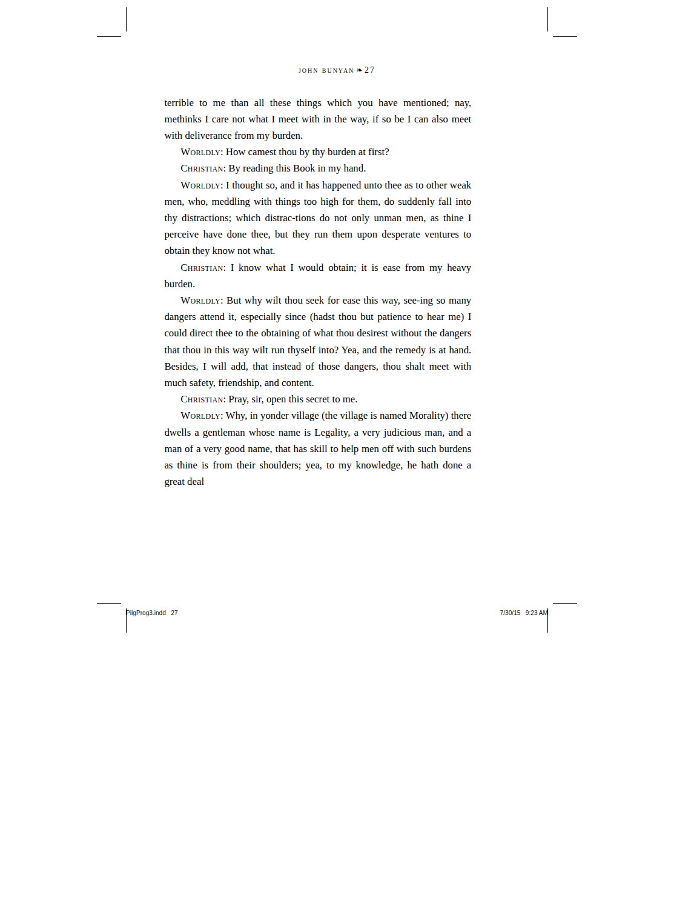John Bunyan❧27
terrible to me than all these things which you have mentioned; nay, methinks I care not what I meet with in the way, if so be I can also meet with deliverance from my burden.
Worldly: How camest thou by thy burden at first?
Christian: By reading this Book in my hand.
Worldly: I thought so, and it has happened unto thee as to other weak men, who, meddling with things too high for them, do suddenly fall into thy distractions; which distrac‑tions do not only unman men, as thine I perceive have done thee, but they run them upon desperate ventures to obtain they know not what.
Christian: I know what I would obtain; it is ease from my heavy burden.
Worldly: But why wilt thou seek for ease this way, see‑ing so many dangers attend it, especially since (hadst thou but patience to hear me) I could direct thee to the obtaining of what thou desirest without the dangers that thou in this way wilt run thyself into? Yea, and the remedy is at hand. Besides, I will add, that instead of those dangers, thou shalt meet with much safety, friendship, and content.
Christian: Pray, sir, open this secret to me.
Worldly: Why, in yonder village (the village is named Morality) there dwells a gentleman whose name is Legality, a very judicious man, and a man of a very good name, that has skill to help men off with such burdens as thine is from their shoulders; yea, to my knowledge, he hath done a great deal
PilgProg3.indd 27 7/30/15 9:23 AM